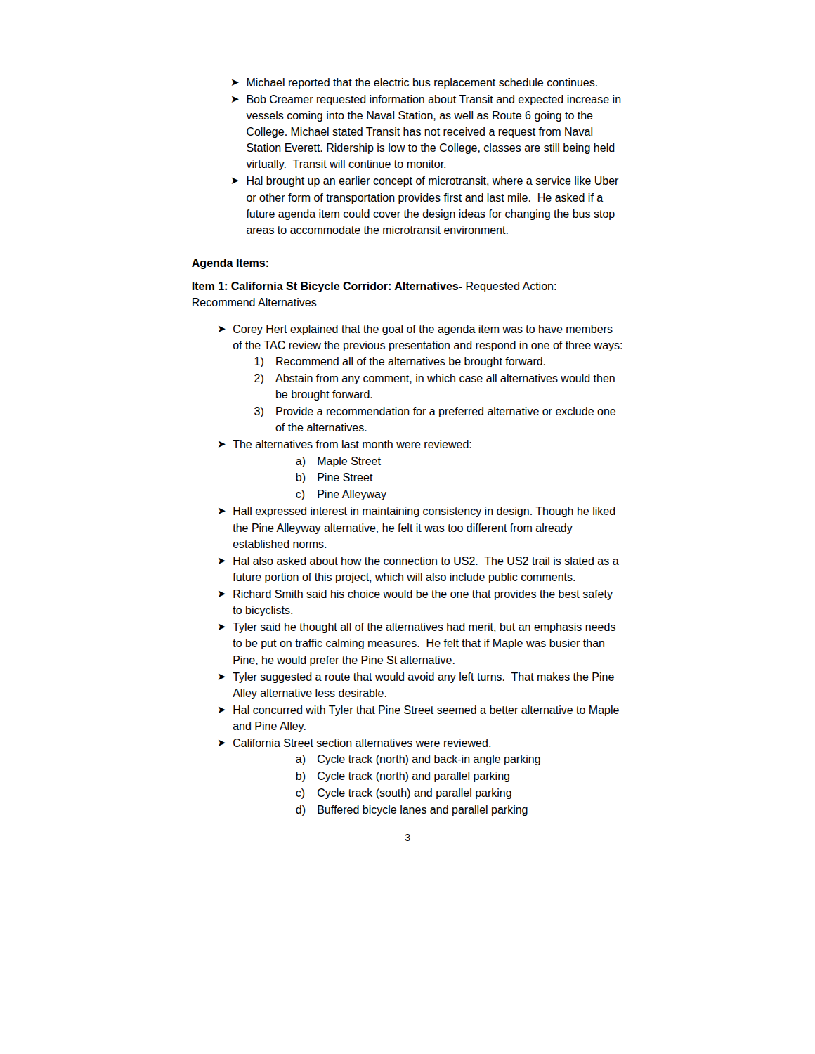Michael reported that the electric bus replacement schedule continues.
Bob Creamer requested information about Transit and expected increase in vessels coming into the Naval Station, as well as Route 6 going to the College. Michael stated Transit has not received a request from Naval Station Everett. Ridership is low to the College, classes are still being held virtually. Transit will continue to monitor.
Hal brought up an earlier concept of microtransit, where a service like Uber or other form of transportation provides first and last mile. He asked if a future agenda item could cover the design ideas for changing the bus stop areas to accommodate the microtransit environment.
Agenda Items:
Item 1: California St Bicycle Corridor: Alternatives- Requested Action: Recommend Alternatives
Corey Hert explained that the goal of the agenda item was to have members of the TAC review the previous presentation and respond in one of three ways:
Recommend all of the alternatives be brought forward.
Abstain from any comment, in which case all alternatives would then be brought forward.
Provide a recommendation for a preferred alternative or exclude one of the alternatives.
The alternatives from last month were reviewed:
Maple Street
Pine Street
Pine Alleyway
Hall expressed interest in maintaining consistency in design. Though he liked the Pine Alleyway alternative, he felt it was too different from already established norms.
Hal also asked about how the connection to US2. The US2 trail is slated as a future portion of this project, which will also include public comments.
Richard Smith said his choice would be the one that provides the best safety to bicyclists.
Tyler said he thought all of the alternatives had merit, but an emphasis needs to be put on traffic calming measures. He felt that if Maple was busier than Pine, he would prefer the Pine St alternative.
Tyler suggested a route that would avoid any left turns. That makes the Pine Alley alternative less desirable.
Hal concurred with Tyler that Pine Street seemed a better alternative to Maple and Pine Alley.
California Street section alternatives were reviewed.
Cycle track (north) and back-in angle parking
Cycle track (north) and parallel parking
Cycle track (south) and parallel parking
Buffered bicycle lanes and parallel parking
3